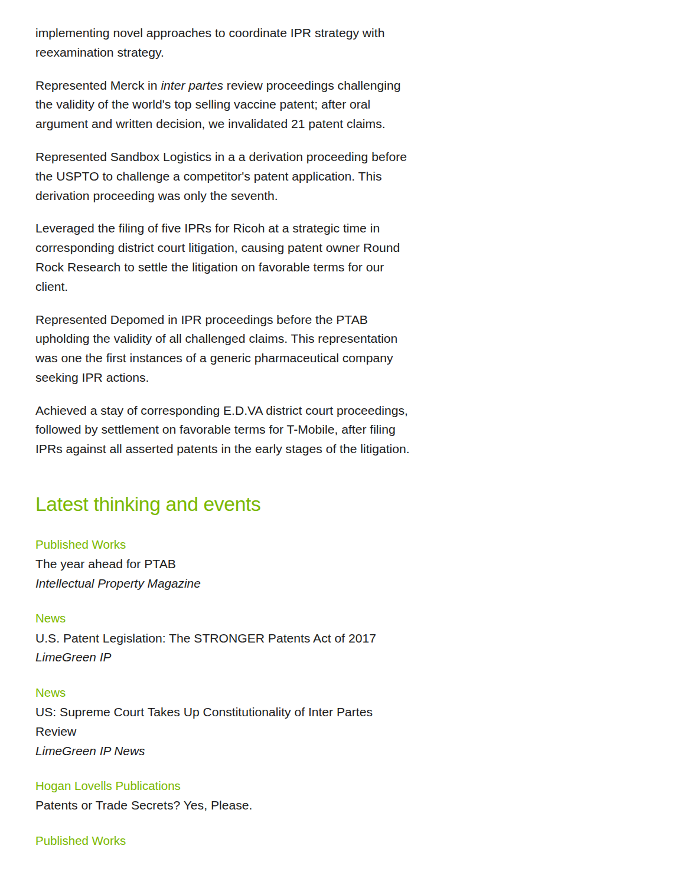implementing novel approaches to coordinate IPR strategy with reexamination strategy.
Represented Merck in inter partes review proceedings challenging the validity of the world's top selling vaccine patent; after oral argument and written decision, we invalidated 21 patent claims.
Represented Sandbox Logistics in a a derivation proceeding before the USPTO to challenge a competitor's patent application. This derivation proceeding was only the seventh.
Leveraged the filing of five IPRs for Ricoh at a strategic time in corresponding district court litigation, causing patent owner Round Rock Research to settle the litigation on favorable terms for our client.
Represented Depomed in IPR proceedings before the PTAB upholding the validity of all challenged claims. This representation was one the first instances of a generic pharmaceutical company seeking IPR actions.
Achieved a stay of corresponding E.D.VA district court proceedings, followed by settlement on favorable terms for T-Mobile, after filing IPRs against all asserted patents in the early stages of the litigation.
Latest thinking and events
Published Works
The year ahead for PTAB
Intellectual Property Magazine
News
U.S. Patent Legislation: The STRONGER Patents Act of 2017
LimeGreen IP
News
US: Supreme Court Takes Up Constitutionality of Inter Partes Review
LimeGreen IP News
Hogan Lovells Publications
Patents or Trade Secrets? Yes, Please.
Published Works